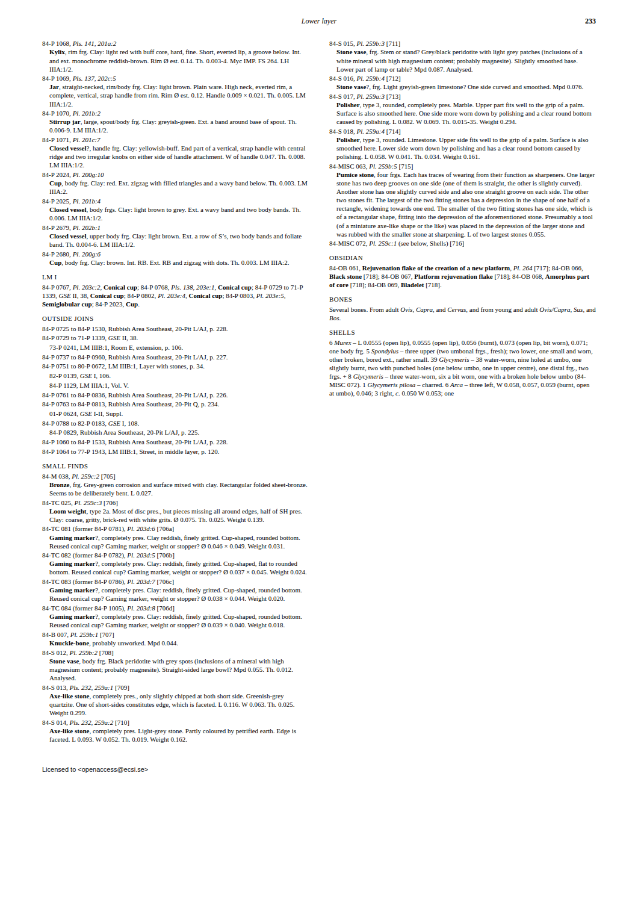Lower layer 233
84-P 1068, Pls. 141, 201a:2 Kylix, rim frg. Clay: light red with buff core, hard, fine. Short, everted lip, a groove below. Int. and ext. monochrome reddish-brown. Rim Ø est. 0.14. Th. 0.003-4. Myc IMP. FS 264. LH IIIA:1/2.
84-P 1069, Pls. 137, 202c:5 Jar, straight-necked, rim/body frg. Clay: light brown. Plain ware. High neck, everted rim, a complete, vertical, strap handle from rim. Rim Ø est. 0.12. Handle 0.009 × 0.021. Th. 0.005. LM IIIA:1/2.
84-P 1070, Pl. 201b:2 Stirrup jar, large, spout/body frg. Clay: greyish-green. Ext. a band around base of spout. Th. 0.006-9. LM IIIA:1/2.
84-P 1071, Pl. 201c:7 Closed vessel?, handle frg. Clay: yellowish-buff. End part of a vertical, strap handle with central ridge and two irregular knobs on either side of handle attachment. W of handle 0.047. Th. 0.008. LM IIIA:1/2.
84-P 2024, Pl. 200g:10 Cup, body frg. Clay: red. Ext. zigzag with filled triangles and a wavy band below. Th. 0.003. LM IIIA:2.
84-P 2025, Pl. 201b:4 Closed vessel, body frgs. Clay: light brown to grey. Ext. a wavy band and two body bands. Th. 0.006. LM IIIA:1/2.
84-P 2679, Pl. 202b:1 Closed vessel, upper body frg. Clay: light brown. Ext. a row of S’s, two body bands and foliate band. Th. 0.004-6. LM IIIA:1/2.
84-P 2680, Pl. 200g:6 Cup, body frg. Clay: brown. Int. RB. Ext. RB and zigzag with dots. Th. 0.003. LM IIIA:2.
LM I
84-P 0767, Pl. 203c:2, Conical cup; 84-P 0768, Pls. 138, 203e:1, Conical cup; 84-P 0729 to 71-P 1339, GSE II, 38, Conical cup; 84-P 0802, Pl. 203e:4, Conical cup; 84-P 0803, Pl. 203e:5, Semiglobular cup; 84-P 2023, Cup.
Outside joins
84-P 0725 to 84-P 1530, Rubbish Area Southeast, 20-Pit L/AJ, p. 228.
84-P 0729 to 71-P 1339, GSE II, 38.
73-P 0241, LM IIIB:1, Room E, extension, p. 106.
84-P 0737 to 84-P 0960, Rubbish Area Southeast, 20-Pit L/AJ, p. 227.
84-P 0751 to 80-P 0672, LM IIIB:1, Layer with stones, p. 34.
82-P 0139, GSE I, 106.
84-P 1129, LM IIIA:1, Vol. V.
84-P 0761 to 84-P 0836, Rubbish Area Southeast, 20-Pit L/AJ, p. 226.
84-P 0763 to 84-P 0813, Rubbish Area Southeast, 20-Pit Q, p. 234.
01-P 0624, GSE I-II, Suppl.
84-P 0788 to 82-P 0183, GSE I, 108.
84-P 0829, Rubbish Area Southeast, 20-Pit L/AJ, p. 225.
84-P 1060 to 84-P 1533, Rubbish Area Southeast, 20-Pit L/AJ, p. 228.
84-P 1064 to 77-P 1943, LM IIIB:1, Street, in middle layer, p. 120.
SMALL FINDS
84-M 038, Pl. 259c:2 [705] Bronze, frg. Grey-green corrosion and surface mixed with clay. Rectangular folded sheet-bronze. Seems to be deliberately bent. L 0.027.
84-TC 025, Pl. 259c:3 [706] Loom weight, type 2a. Most of disc pres., but pieces missing all around edges, half of SH pres. Clay: coarse, gritty, brick-red with white grits. Ø 0.075. Th. 0.025. Weight 0.139.
84-TC 081 (former 84-P 0781), Pl. 203d:6 [706a] Gaming marker?, completely pres. Clay reddish, finely gritted. Cup-shaped, rounded bottom. Reused conical cup? Gaming marker, weight or stopper? Ø 0.046 × 0.049. Weight 0.031.
84-TC 082 (former 84-P 0782), Pl. 203d:5 [706b] Gaming marker?, completely pres. Clay: reddish, finely gritted. Cup-shaped, flat to rounded bottom. Reused conical cup? Gaming marker, weight or stopper? Ø 0.037 × 0.045. Weight 0.024.
84-TC 083 (former 84-P 0786), Pl. 203d:7 [706c] Gaming marker?, completely pres. Clay: reddish, finely gritted. Cup-shaped, rounded bottom. Reused conical cup? Gaming marker, weight or stopper? Ø 0.038 × 0.044. Weight 0.020.
84-TC 084 (former 84-P 1005), Pl. 203d:8 [706d] Gaming marker?, completely pres. Clay: reddish, finely gritted. Cup-shaped, rounded bottom. Reused conical cup? Gaming marker, weight or stopper? Ø 0.039 × 0.040. Weight 0.018.
84-B 007, Pl. 259b:1 [707] Knuckle-bone, probably unworked. Mpd 0.044.
84-S 012, Pl. 259b:2 [708] Stone vase, body frg. Black peridotite with grey spots (inclusions of a mineral with high magnesium content; probably magnesite). Straight-sided large bowl? Mpd 0.055. Th. 0.012. Analysed.
84-S 013, Pls. 232, 259a:1 [709] Axe-like stone, completely pres., only slightly chipped at both short side. Greenish-grey quartzite. One of short-sides constitutes edge, which is faceted. L 0.116. W 0.063. Th. 0.025. Weight 0.299.
84-S 014, Pls. 232, 259a:2 [710] Axe-like stone, completely pres. Light-grey stone. Partly coloured by petrified earth. Edge is faceted. L 0.093. W 0.052. Th. 0.019. Weight 0.162.
84-S 015, Pl. 259b:3 [711] Stone vase, frg. Stem or stand? Grey/black peridotite with light grey patches (inclusions of a white mineral with high magnesium content; probably magnesite). Slightly smoothed base. Lower part of lamp or table? Mpd 0.087. Analysed.
84-S 016, Pl. 259b:4 [712] Stone vase?, frg. Light greyish-green limestone? One side curved and smoothed. Mpd 0.076.
84-S 017, Pl. 259a:3 [713] Polisher, type 3, rounded, completely pres. Marble. Upper part fits well to the grip of a palm. Surface is also smoothed here. One side more worn down by polishing and a clear round bottom caused by polishing. L 0.082. W 0.069. Th. 0.015-35. Weight 0.294.
84-S 018, Pl. 259a:4 [714] Polisher, type 3, rounded. Limestone. Upper side fits well to the grip of a palm. Surface is also smoothed here. Lower side worn down by polishing and has a clear round bottom caused by polishing. L 0.058. W 0.041. Th. 0.034. Weight 0.161.
84-MISC 063, Pl. 259b:5 [715] Pumice stone, four frgs. Each has traces of wearing from their function as sharpeners. One larger stone has two deep grooves on one side (one of them is straight, the other is slightly curved). Another stone has one slightly curved side and also one straight groove on each side. The other two stones fit. The largest of the two fitting stones has a depression in the shape of one half of a rectangle, widening towards one end. The smaller of the two fitting stones has one side, which is of a rectangular shape, fitting into the depression of the aforementioned stone. Presumably a tool (of a miniature axe-like shape or the like) was placed in the depression of the larger stone and was rubbed with the smaller stone at sharpening. L of two largest stones 0.055.
84-MISC 072, Pl. 259c:1 (see below, Shells) [716]
OBSIDIAN
84-OB 061, Rejuvenation flake of the creation of a new platform, Pl. 264 [717]; 84-OB 066, Black stone [718]; 84-OB 067, Platform rejuvenation flake [718]; 84-OB 068, Amorphus part of core [718]; 84-OB 069, Bladelet [718].
BONES
Several bones. From adult Ovis, Capra, and Cervus, and from young and adult Ovis/Capra, Sus, and Bos.
SHELLS
6 Murex – L 0.0555 (open lip), 0.0555 (open lip), 0.056 (burnt), 0.073 (open lip, bit worn), 0.071; one body frg. 5 Spondylus – three upper (two umbonal frgs., fresh); two lower, one small and worn, other broken, bored ext., rather small. 39 Glycymeris – 38 water-worn, nine holed at umbo, one slightly burnt, two with punched holes (one below umbo, one in upper centre), one distal frg., two frgs. + 8 Glycymeris – three water-worn, six a bit worn, one with a broken hole below umbo (84-MISC 072). 1 Glycymeris pilosa – charred. 6 Arca – three left, W 0.058, 0.057, 0.059 (burnt, open at umbo), 0.046; 3 right, c. 0.050 W 0.053; one
Licensed to <openaccess@ecsi.se>